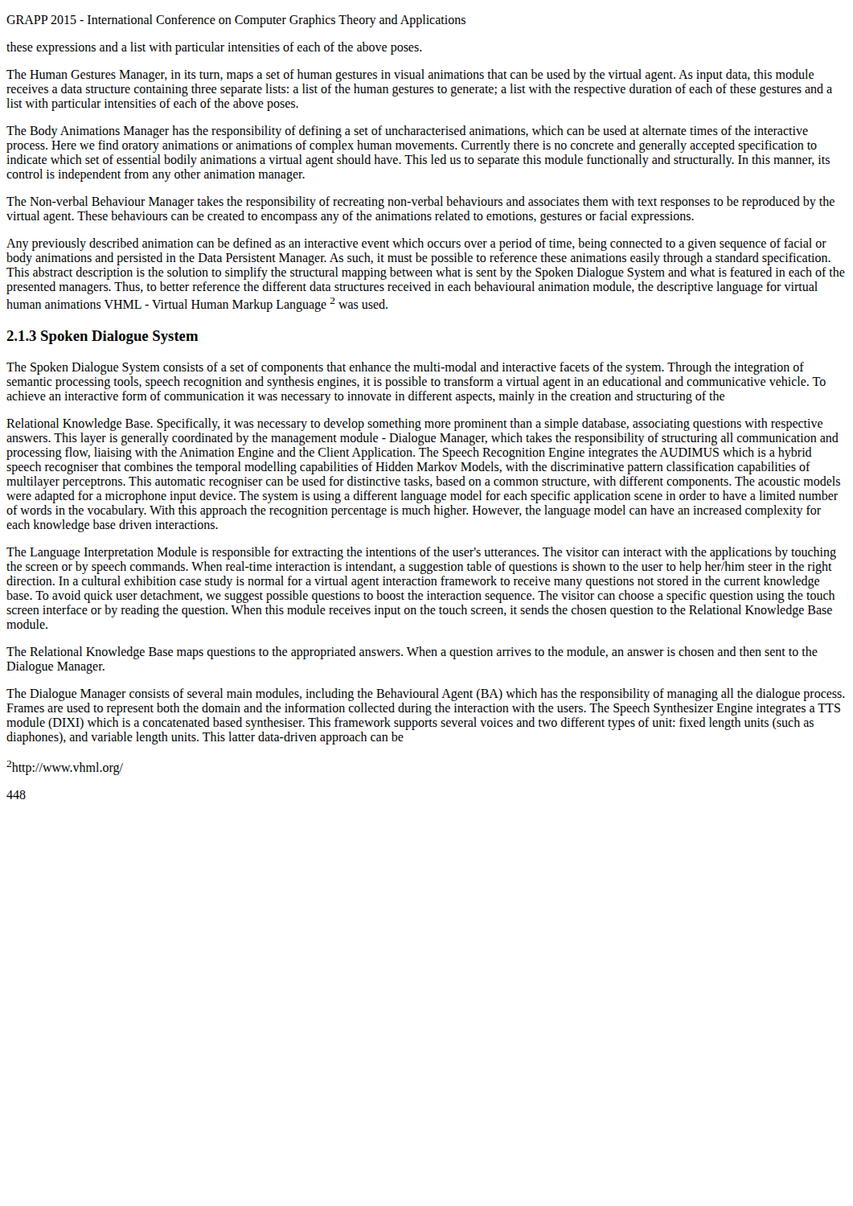GRAPP 2015 - International Conference on Computer Graphics Theory and Applications
these expressions and a list with particular intensities of each of the above poses.
The Human Gestures Manager, in its turn, maps a set of human gestures in visual animations that can be used by the virtual agent. As input data, this module receives a data structure containing three separate lists: a list of the human gestures to generate; a list with the respective duration of each of these gestures and a list with particular intensities of each of the above poses.
The Body Animations Manager has the responsibility of defining a set of uncharacterised animations, which can be used at alternate times of the interactive process. Here we find oratory animations or animations of complex human movements. Currently there is no concrete and generally accepted specification to indicate which set of essential bodily animations a virtual agent should have. This led us to separate this module functionally and structurally. In this manner, its control is independent from any other animation manager.
The Non-verbal Behaviour Manager takes the responsibility of recreating non-verbal behaviours and associates them with text responses to be reproduced by the virtual agent. These behaviours can be created to encompass any of the animations related to emotions, gestures or facial expressions.
Any previously described animation can be defined as an interactive event which occurs over a period of time, being connected to a given sequence of facial or body animations and persisted in the Data Persistent Manager. As such, it must be possible to reference these animations easily through a standard specification. This abstract description is the solution to simplify the structural mapping between what is sent by the Spoken Dialogue System and what is featured in each of the presented managers. Thus, to better reference the different data structures received in each behavioural animation module, the descriptive language for virtual human animations VHML - Virtual Human Markup Language 2 was used.
2.1.3 Spoken Dialogue System
The Spoken Dialogue System consists of a set of components that enhance the multi-modal and interactive facets of the system. Through the integration of semantic processing tools, speech recognition and synthesis engines, it is possible to transform a virtual agent in an educational and communicative vehicle. To achieve an interactive form of communication it was necessary to innovate in different aspects, mainly in the creation and structuring of the
Relational Knowledge Base. Specifically, it was necessary to develop something more prominent than a simple database, associating questions with respective answers. This layer is generally coordinated by the management module - Dialogue Manager, which takes the responsibility of structuring all communication and processing flow, liaising with the Animation Engine and the Client Application. The Speech Recognition Engine integrates the AUDIMUS which is a hybrid speech recogniser that combines the temporal modelling capabilities of Hidden Markov Models, with the discriminative pattern classification capabilities of multilayer perceptrons. This automatic recogniser can be used for distinctive tasks, based on a common structure, with different components. The acoustic models were adapted for a microphone input device. The system is using a different language model for each specific application scene in order to have a limited number of words in the vocabulary. With this approach the recognition percentage is much higher. However, the language model can have an increased complexity for each knowledge base driven interactions.
The Language Interpretation Module is responsible for extracting the intentions of the user's utterances. The visitor can interact with the applications by touching the screen or by speech commands. When real-time interaction is intendant, a suggestion table of questions is shown to the user to help her/him steer in the right direction. In a cultural exhibition case study is normal for a virtual agent interaction framework to receive many questions not stored in the current knowledge base. To avoid quick user detachment, we suggest possible questions to boost the interaction sequence. The visitor can choose a specific question using the touch screen interface or by reading the question. When this module receives input on the touch screen, it sends the chosen question to the Relational Knowledge Base module.
The Relational Knowledge Base maps questions to the appropriated answers. When a question arrives to the module, an answer is chosen and then sent to the Dialogue Manager.
The Dialogue Manager consists of several main modules, including the Behavioural Agent (BA) which has the responsibility of managing all the dialogue process. Frames are used to represent both the domain and the information collected during the interaction with the users. The Speech Synthesizer Engine integrates a TTS module (DIXI) which is a concatenated based synthesiser. This framework supports several voices and two different types of unit: fixed length units (such as diaphones), and variable length units. This latter data-driven approach can be
2http://www.vhml.org/
448